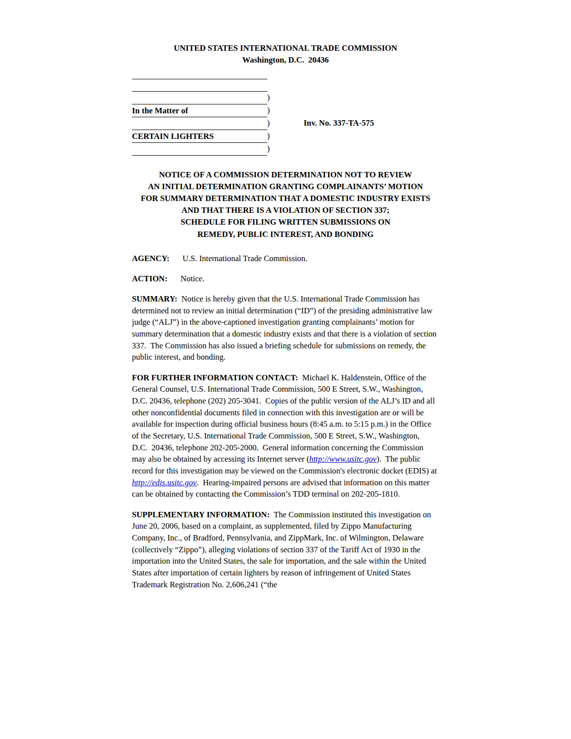UNITED STATES INTERNATIONAL TRADE COMMISSION
Washington, D.C. 20436
| | ) | |
| In the Matter of | ) | |
| | ) | Inv. No. 337-TA-575 |
| CERTAIN LIGHTERS | ) | |
| | ) | |
NOTICE OF A COMMISSION DETERMINATION NOT TO REVIEW
AN INITIAL DETERMINATION GRANTING COMPLAINANTS’ MOTION
FOR SUMMARY DETERMINATION THAT A DOMESTIC INDUSTRY EXISTS
AND THAT THERE IS A VIOLATION OF SECTION 337;
SCHEDULE FOR FILING WRITTEN SUBMISSIONS ON
REMEDY, PUBLIC INTEREST, AND BONDING
AGENCY: U.S. International Trade Commission.
ACTION: Notice.
SUMMARY: Notice is hereby given that the U.S. International Trade Commission has determined not to review an initial determination (“ID”) of the presiding administrative law judge (“ALJ”) in the above-captioned investigation granting complainants’ motion for summary determination that a domestic industry exists and that there is a violation of section 337. The Commission has also issued a briefing schedule for submissions on remedy, the public interest, and bonding.
FOR FURTHER INFORMATION CONTACT: Michael K. Haldenstein, Office of the General Counsel, U.S. International Trade Commission, 500 E Street, S.W., Washington, D.C. 20436, telephone (202) 205-3041. Copies of the public version of the ALJ’s ID and all other nonconfidential documents filed in connection with this investigation are or will be available for inspection during official business hours (8:45 a.m. to 5:15 p.m.) in the Office of the Secretary, U.S. International Trade Commission, 500 E Street, S.W., Washington, D.C. 20436, telephone 202-205-2000. General information concerning the Commission may also be obtained by accessing its Internet server (http://www.usitc.gov). The public record for this investigation may be viewed on the Commission's electronic docket (EDIS) at http://edis.usitc.gov. Hearing-impaired persons are advised that information on this matter can be obtained by contacting the Commission’s TDD terminal on 202-205-1810.
SUPPLEMENTARY INFORMATION: The Commission instituted this investigation on June 20, 2006, based on a complaint, as supplemented, filed by Zippo Manufacturing Company, Inc., of Bradford, Pennsylvania, and ZippMark, Inc. of Wilmington, Delaware (collectively “Zippo”), alleging violations of section 337 of the Tariff Act of 1930 in the importation into the United States, the sale for importation, and the sale within the United States after importation of certain lighters by reason of infringement of United States Trademark Registration No. 2,606,241 (“the